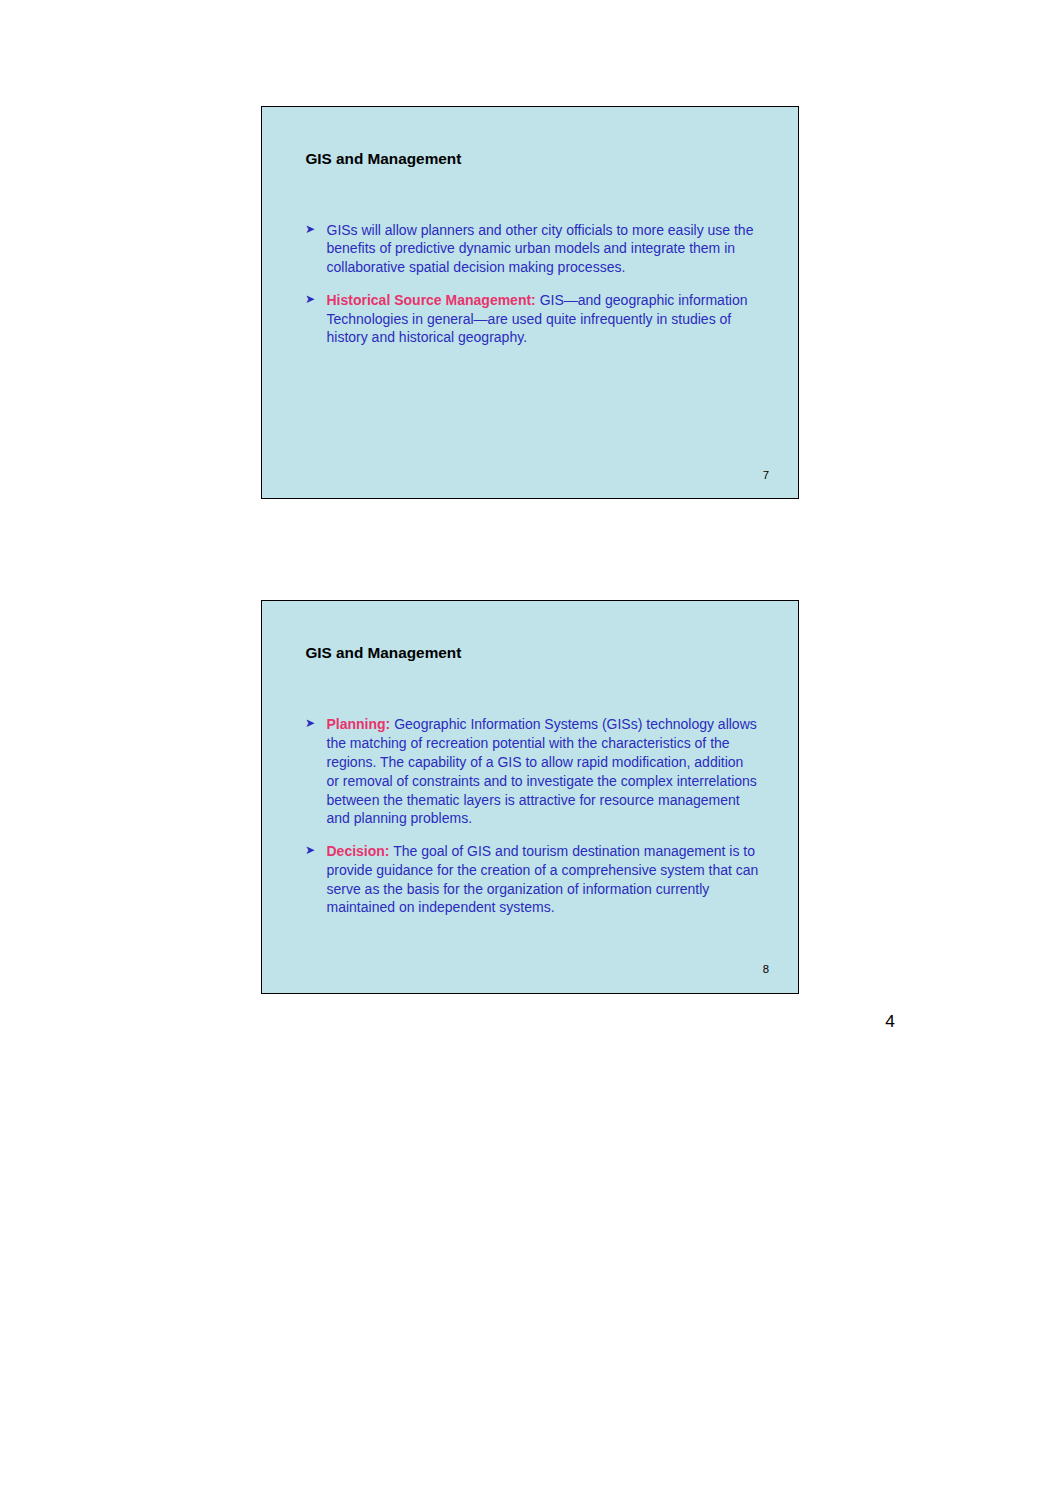GIS and Management
GISs will allow planners and other city officials to more easily use the benefits of predictive dynamic urban models and integrate them in collaborative spatial decision making processes.
Historical Source Management: GIS—and geographic information Technologies in general—are used quite infrequently in studies of history and historical geography.
7
GIS and Management
Planning: Geographic Information Systems (GISs) technology allows the matching of recreation potential with the characteristics of the regions. The capability of a GIS to allow rapid modification, addition or removal of constraints and to investigate the complex interrelations between the thematic layers is attractive for resource management and planning problems.
Decision: The goal of GIS and tourism destination management is to provide guidance for the creation of a comprehensive system that can serve as the basis for the organization of information currently maintained on independent systems.
8
4